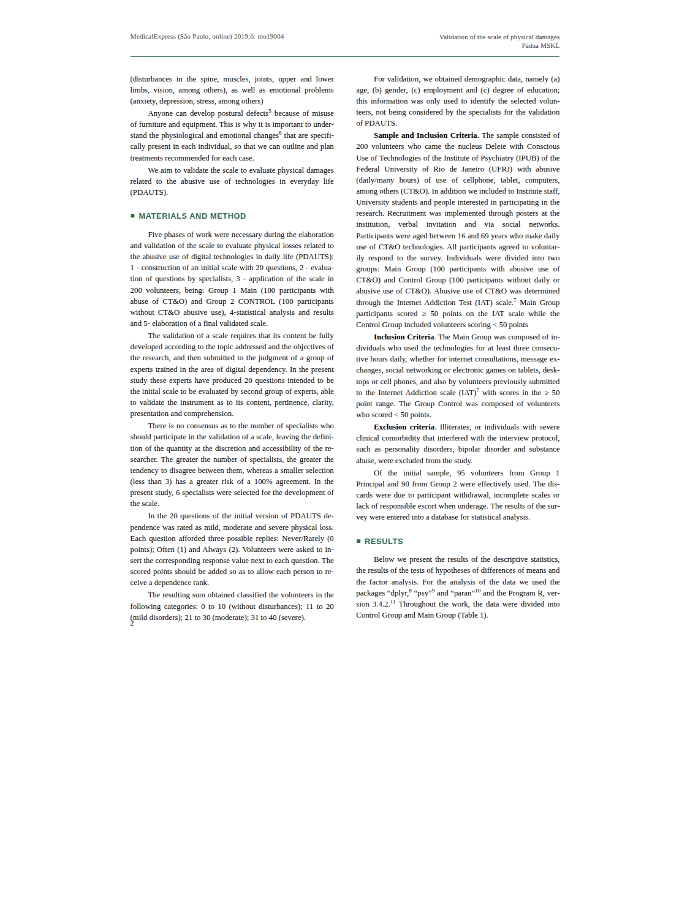MedicalExpress (São Paulo, online) 2019;6: mo19004
Validation of the scale of physical damages
Pádua MSKL
(disturbances in the spine, muscles, joints, upper and lower limbs, vision, among others), as well as emotional problems (anxiety, depression, stress, among others)
Anyone can develop postural defects5 because of misuse of furniture and equipment. This is why it is important to understand the physiological and emotional changes6 that are specifically present in each individual, so that we can outline and plan treatments recommended for each case.
We aim to validate the scale to evaluate physical damages related to the abusive use of technologies in everyday life (PDAUTS).
MATERIALS AND METHOD
Five phases of work were necessary during the elaboration and validation of the scale to evaluate physical losses related to the abusive use of digital technologies in daily life (PDAUTS): 1 - construction of an initial scale with 20 questions, 2 - evaluation of questions by specialists, 3 - application of the scale in 200 volunteers, being: Group 1 Main (100 participants with abuse of CT&O) and Group 2 CONTROL (100 participants without CT&O abusive use), 4-statistical analysis and results and 5- elaboration of a final validated scale.
The validation of a scale requires that its content be fully developed according to the topic addressed and the objectives of the research, and then submitted to the judgment of a group of experts trained in the area of digital dependency. In the present study these experts have produced 20 questions intended to be the initial scale to be evaluated by second group of experts, able to validate the instrument as to its content, pertinence, clarity, presentation and comprehension.
There is no consensus as to the number of specialists who should participate in the validation of a scale, leaving the definition of the quantity at the discretion and accessibility of the researcher. The greater the number of specialists, the greater the tendency to disagree between them, whereas a smaller selection (less than 3) has a greater risk of a 100% agreement. In the present study, 6 specialists were selected for the development of the scale.
In the 20 questions of the initial version of PDAUTS dependence was rated as mild, moderate and severe physical loss. Each question afforded three possible replies: Never/Rarely (0 points); Often (1) and Always (2). Volunteers were asked to insert the corresponding response value next to each question. The scored points should be added so as to allow each person to receive a dependence rank.
The resulting sum obtained classified the volunteers in the following categories: 0 to 10 (without disturbances); 11 to 20 (mild disorders); 21 to 30 (moderate); 31 to 40 (severe).
For validation, we obtained demographic data, namely (a) age, (b) gender, (c) employment and (c) degree of education; this information was only used to identify the selected volunteers, not being considered by the specialists for the validation of PDAUTS.
Sample and Inclusion Criteria. The sample consisted of 200 volunteers who came the nucleus Delete with Conscious Use of Technologies of the Institute of Psychiatry (IPUB) of the Federal University of Rio de Janeiro (UFRJ) with abusive (daily/many hours) of use of cellphone, tablet, computers, among others (CT&O). In addition we included to Institute staff, University students and people interested in participating in the research. Recruitment was implemented through posters at the institution, verbal invitation and via social networks. Participants were aged between 16 and 69 years who make daily use of CT&O technologies. All participants agreed to voluntarily respond to the survey. Individuals were divided into two groups: Main Group (100 participants with abusive use of CT&O) and Control Group (100 participants without daily or abusive use of CT&O). Abusive use of CT&O was determined through the Internet Addiction Test (IAT) scale.7 Main Group participants scored ≥ 50 points on the IAT scale while the Control Group included volunteers scoring < 50 points
Inclusion Criteria. The Main Group was composed of individuals who used the technologies for at least three consecutive hours daily, whether for internet consultations, message exchanges, social networking or electronic games on tablets, desktops or cell phones, and also by volunteers previously submitted to the Internet Addiction scale (IAT)7 with scores in the ≥ 50 point range. The Group Control was composed of volunteers who scored < 50 points.
Exclusion criteria. Illiterates, or individuals with severe clinical comorbidity that interfered with the interview protocol, such as personality disorders, bipolar disorder and substance abuse, were excluded from the study.
Of the initial sample, 95 volunteers from Group 1 Principal and 90 from Group 2 were effectively used. The discards were due to participant withdrawal, incomplete scales or lack of responsible escort when underage. The results of the survey were entered into a database for statistical analysis.
RESULTS
Below we present the results of the descriptive statistics, the results of the tests of hypotheses of differences of means and the factor analysis. For the analysis of the data we used the packages “dplyr,8 “psy”9 and “paran”10 and the Program R, version 3.4.2.11 Throughout the work, the data were divided into Control Group and Main Group (Table 1).
2